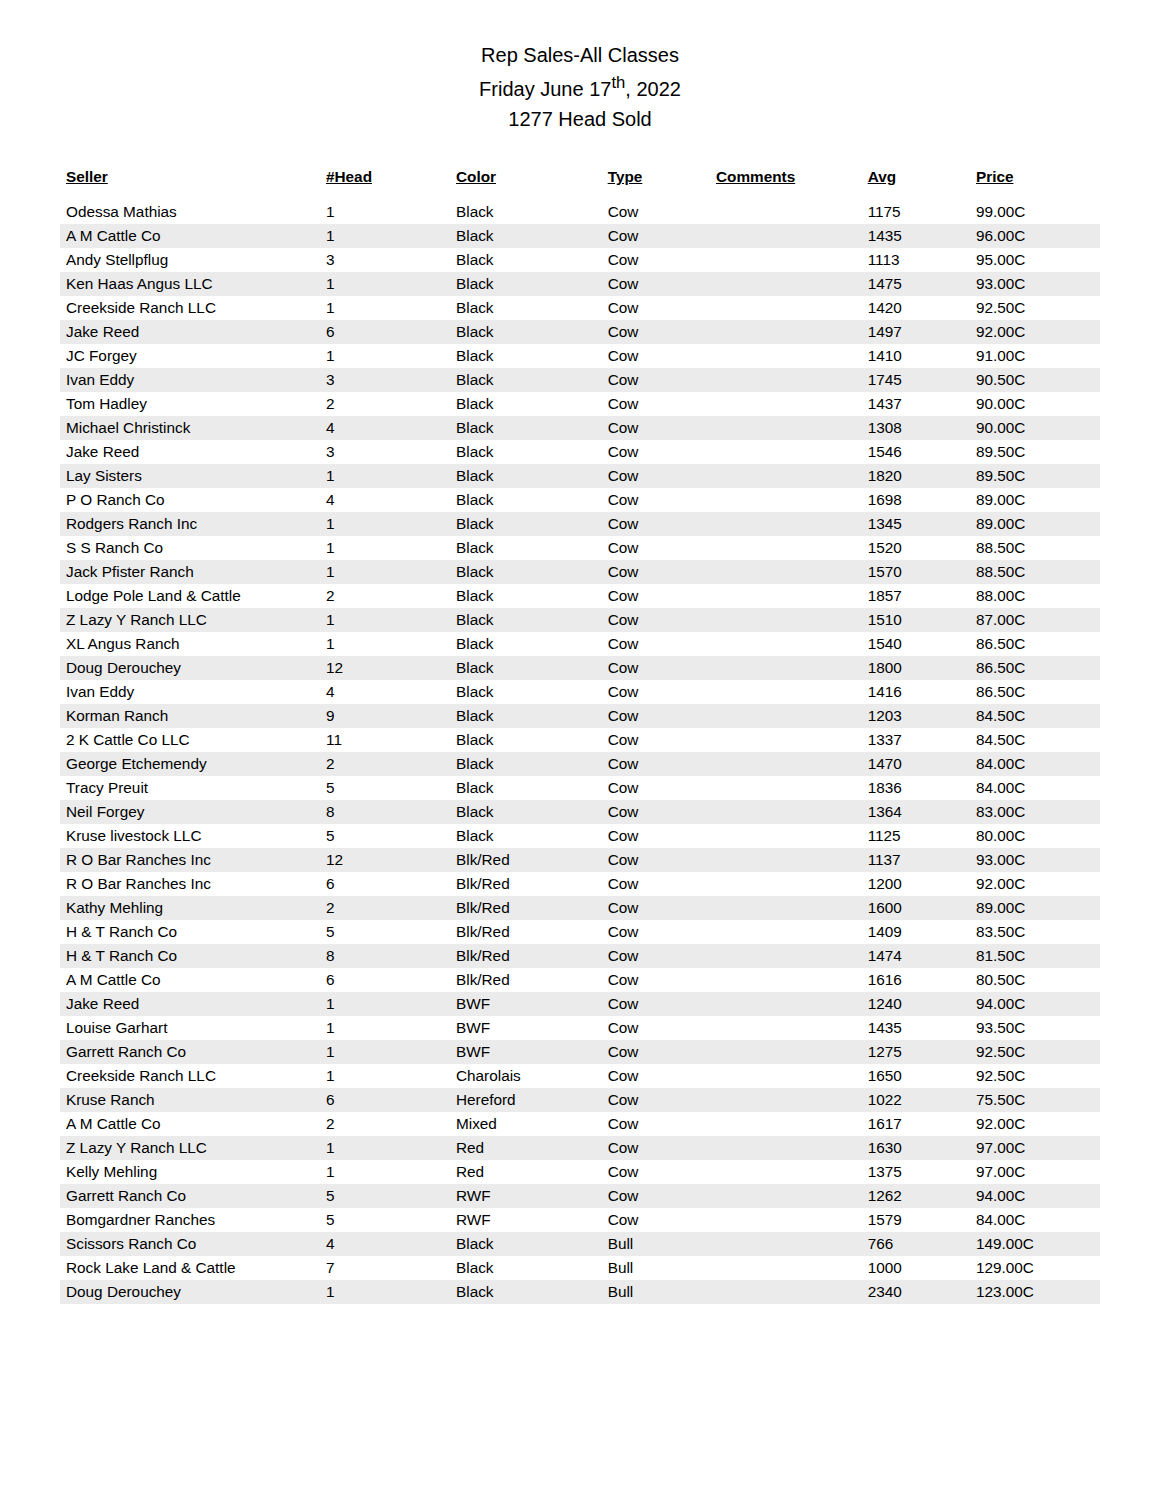Rep Sales-All Classes
Friday June 17th, 2022
1277 Head Sold
| Seller | #Head | Color | Type | Comments | Avg | Price |
| --- | --- | --- | --- | --- | --- | --- |
| Odessa Mathias | 1 | Black | Cow | | 1175 | 99.00C |
| A M Cattle Co | 1 | Black | Cow | | 1435 | 96.00C |
| Andy Stellpflug | 3 | Black | Cow | | 1113 | 95.00C |
| Ken Haas Angus LLC | 1 | Black | Cow | | 1475 | 93.00C |
| Creekside Ranch LLC | 1 | Black | Cow | | 1420 | 92.50C |
| Jake Reed | 6 | Black | Cow | | 1497 | 92.00C |
| JC Forgey | 1 | Black | Cow | | 1410 | 91.00C |
| Ivan Eddy | 3 | Black | Cow | | 1745 | 90.50C |
| Tom Hadley | 2 | Black | Cow | | 1437 | 90.00C |
| Michael Christinck | 4 | Black | Cow | | 1308 | 90.00C |
| Jake Reed | 3 | Black | Cow | | 1546 | 89.50C |
| Lay Sisters | 1 | Black | Cow | | 1820 | 89.50C |
| P O Ranch Co | 4 | Black | Cow | | 1698 | 89.00C |
| Rodgers Ranch Inc | 1 | Black | Cow | | 1345 | 89.00C |
| S S Ranch Co | 1 | Black | Cow | | 1520 | 88.50C |
| Jack Pfister Ranch | 1 | Black | Cow | | 1570 | 88.50C |
| Lodge Pole Land & Cattle | 2 | Black | Cow | | 1857 | 88.00C |
| Z Lazy Y Ranch LLC | 1 | Black | Cow | | 1510 | 87.00C |
| XL Angus Ranch | 1 | Black | Cow | | 1540 | 86.50C |
| Doug Derouchey | 12 | Black | Cow | | 1800 | 86.50C |
| Ivan Eddy | 4 | Black | Cow | | 1416 | 86.50C |
| Korman Ranch | 9 | Black | Cow | | 1203 | 84.50C |
| 2 K Cattle Co LLC | 11 | Black | Cow | | 1337 | 84.50C |
| George Etchemendy | 2 | Black | Cow | | 1470 | 84.00C |
| Tracy Preuit | 5 | Black | Cow | | 1836 | 84.00C |
| Neil Forgey | 8 | Black | Cow | | 1364 | 83.00C |
| Kruse livestock LLC | 5 | Black | Cow | | 1125 | 80.00C |
| R O Bar Ranches Inc | 12 | Blk/Red | Cow | | 1137 | 93.00C |
| R O Bar Ranches Inc | 6 | Blk/Red | Cow | | 1200 | 92.00C |
| Kathy Mehling | 2 | Blk/Red | Cow | | 1600 | 89.00C |
| H & T Ranch Co | 5 | Blk/Red | Cow | | 1409 | 83.50C |
| H & T Ranch Co | 8 | Blk/Red | Cow | | 1474 | 81.50C |
| A M Cattle Co | 6 | Blk/Red | Cow | | 1616 | 80.50C |
| Jake Reed | 1 | BWF | Cow | | 1240 | 94.00C |
| Louise Garhart | 1 | BWF | Cow | | 1435 | 93.50C |
| Garrett Ranch Co | 1 | BWF | Cow | | 1275 | 92.50C |
| Creekside Ranch LLC | 1 | Charolais | Cow | | 1650 | 92.50C |
| Kruse Ranch | 6 | Hereford | Cow | | 1022 | 75.50C |
| A M Cattle Co | 2 | Mixed | Cow | | 1617 | 92.00C |
| Z Lazy Y Ranch LLC | 1 | Red | Cow | | 1630 | 97.00C |
| Kelly Mehling | 1 | Red | Cow | | 1375 | 97.00C |
| Garrett Ranch Co | 5 | RWF | Cow | | 1262 | 94.00C |
| Bomgardner Ranches | 5 | RWF | Cow | | 1579 | 84.00C |
| Scissors Ranch Co | 4 | Black | Bull | | 766 | 149.00C |
| Rock Lake Land & Cattle | 7 | Black | Bull | | 1000 | 129.00C |
| Doug Derouchey | 1 | Black | Bull | | 2340 | 123.00C |